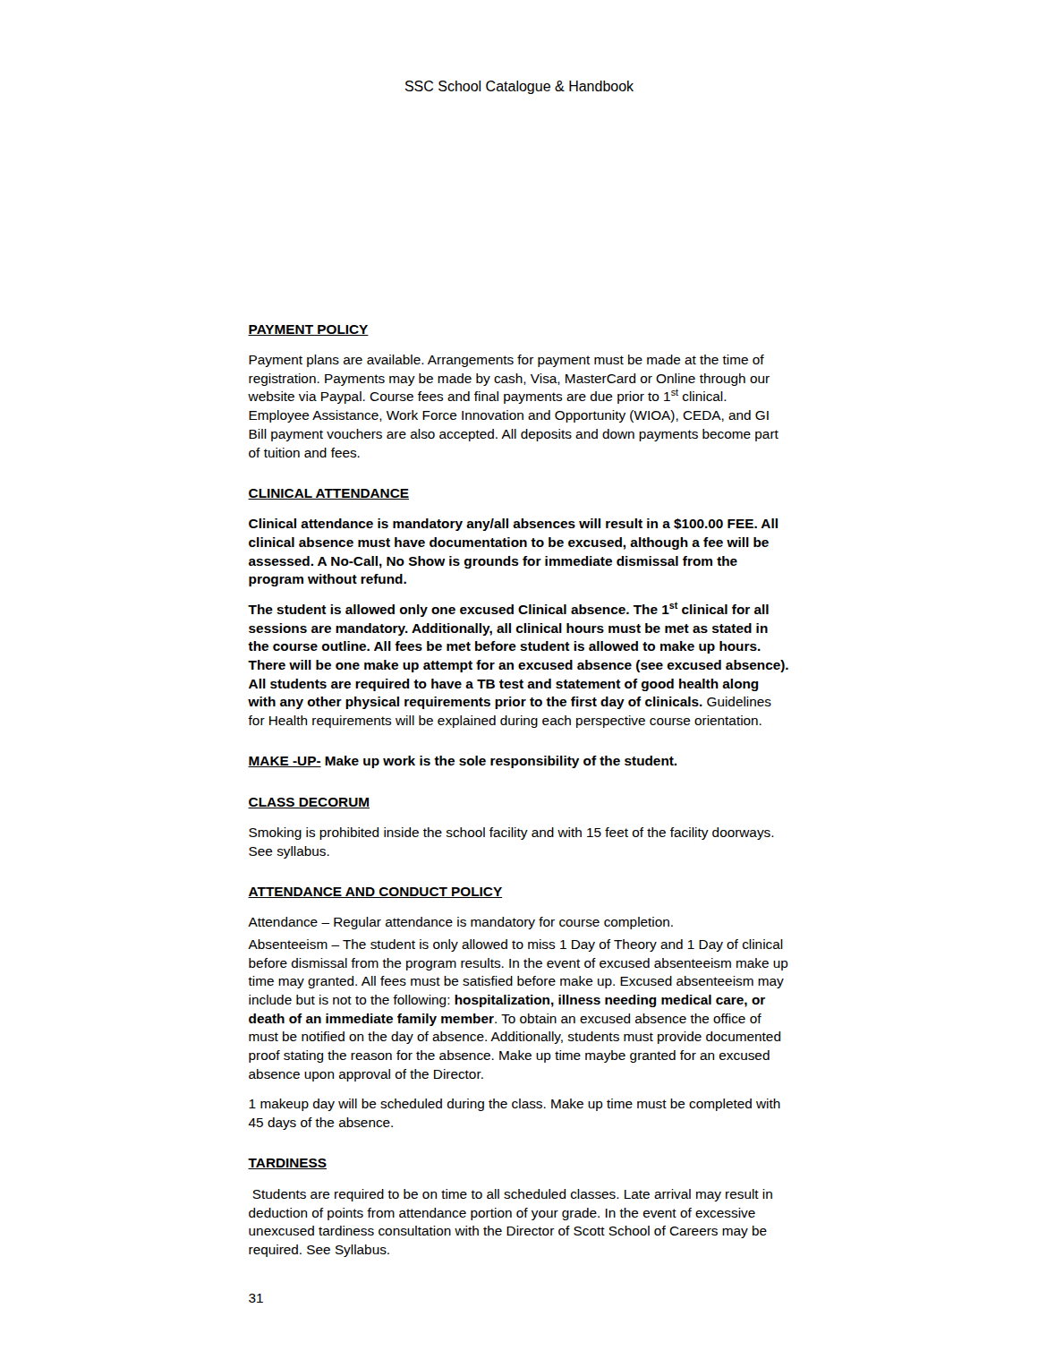SSC School Catalogue & Handbook
PAYMENT POLICY
Payment plans are available. Arrangements for payment must be made at the time of registration. Payments may be made by cash, Visa, MasterCard or Online through our website via Paypal. Course fees and final payments are due prior to 1st clinical. Employee Assistance, Work Force Innovation and Opportunity (WIOA), CEDA, and GI Bill payment vouchers are also accepted. All deposits and down payments become part of tuition and fees.
CLINICAL ATTENDANCE
Clinical attendance is mandatory any/all absences will result in a $100.00 FEE. All clinical absence must have documentation to be excused, although a fee will be assessed. A No-Call, No Show is grounds for immediate dismissal from the program without refund.
The student is allowed only one excused Clinical absence. The 1st clinical for all sessions are mandatory. Additionally, all clinical hours must be met as stated in the course outline. All fees be met before student is allowed to make up hours. There will be one make up attempt for an excused absence (see excused absence). All students are required to have a TB test and statement of good health along with any other physical requirements prior to the first day of clinicals. Guidelines for Health requirements will be explained during each perspective course orientation.
MAKE -UP- Make up work is the sole responsibility of the student.
CLASS DECORUM
Smoking is prohibited inside the school facility and with 15 feet of the facility doorways. See syllabus.
ATTENDANCE AND CONDUCT POLICY
Attendance – Regular attendance is mandatory for course completion.
Absenteeism – The student is only allowed to miss 1 Day of Theory and 1 Day of clinical before dismissal from the program results. In the event of excused absenteeism make up time may granted. All fees must be satisfied before make up. Excused absenteeism may include but is not to the following: hospitalization, illness needing medical care, or death of an immediate family member. To obtain an excused absence the office of must be notified on the day of absence. Additionally, students must provide documented proof stating the reason for the absence. Make up time maybe granted for an excused absence upon approval of the Director.
1 makeup day will be scheduled during the class. Make up time must be completed with 45 days of the absence.
TARDINESS
Students are required to be on time to all scheduled classes. Late arrival may result in deduction of points from attendance portion of your grade. In the event of excessive unexcused tardiness consultation with the Director of Scott School of Careers may be required. See Syllabus.
31